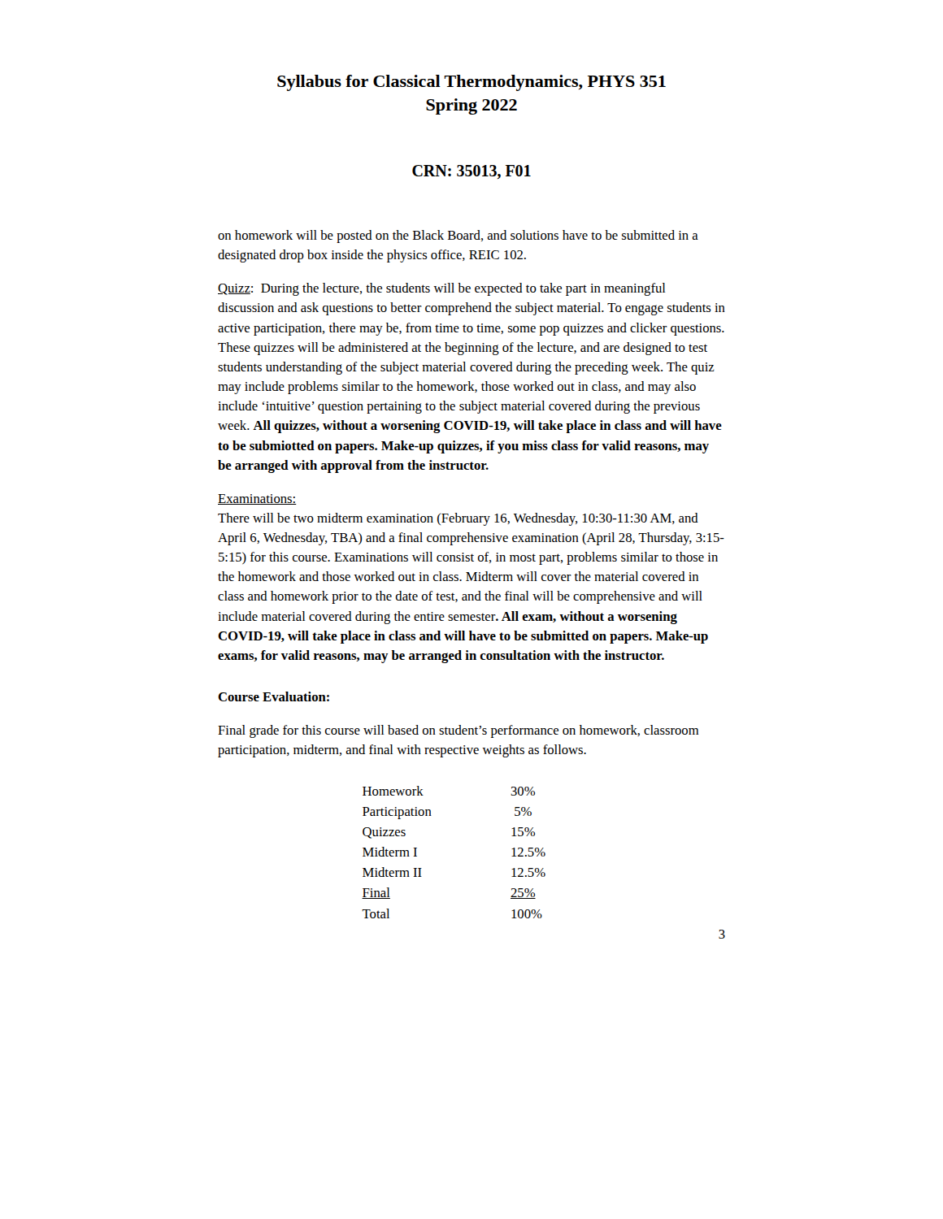Syllabus for Classical Thermodynamics, PHYS 351
Spring 2022
CRN: 35013, F01
on homework will be posted on the Black Board, and solutions have to be submitted in a designated drop box inside the physics office, REIC 102.
Quizz: During the lecture, the students will be expected to take part in meaningful discussion and ask questions to better comprehend the subject material. To engage students in active participation, there may be, from time to time, some pop quizzes and clicker questions. These quizzes will be administered at the beginning of the lecture, and are designed to test students understanding of the subject material covered during the preceding week. The quiz may include problems similar to the homework, those worked out in class, and may also include ‘intuitive’ question pertaining to the subject material covered during the previous week. All quizzes, without a worsening COVID-19, will take place in class and will have to be submiotted on papers. Make-up quizzes, if you miss class for valid reasons, may be arranged with approval from the instructor.
Examinations:
There will be two midterm examination (February 16, Wednesday, 10:30-11:30 AM, and April 6, Wednesday, TBA) and a final comprehensive examination (April 28, Thursday, 3:15-5:15) for this course. Examinations will consist of, in most part, problems similar to those in the homework and those worked out in class. Midterm will cover the material covered in class and homework prior to the date of test, and the final will be comprehensive and will include material covered during the entire semester. All exam, without a worsening COVID-19, will take place in class and will have to be submitted on papers. Make-up exams, for valid reasons, may be arranged in consultation with the instructor.
Course Evaluation:
Final grade for this course will based on student’s performance on homework, classroom participation, midterm, and final with respective weights as follows.
| Homework | 30% |
| Participation | 5% |
| Quizzes | 15% |
| Midterm I | 12.5% |
| Midterm II | 12.5% |
| Final | 25% |
| Total | 100% |
3